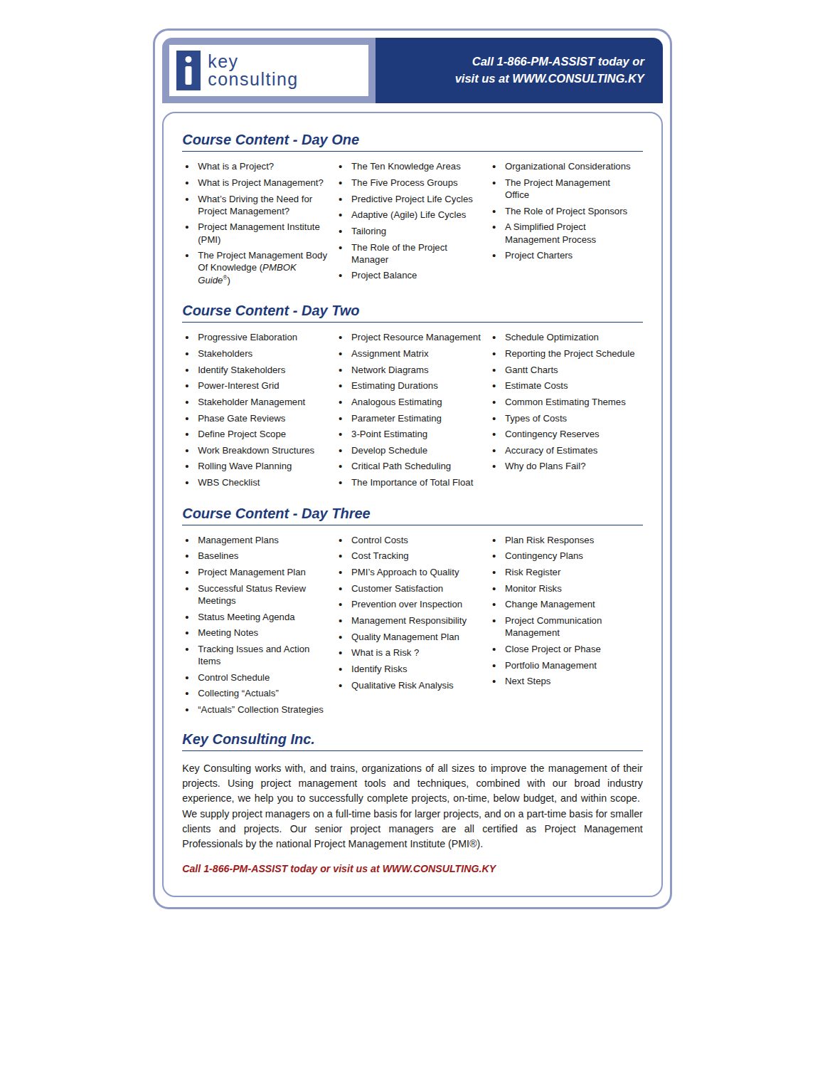key consulting
Call 1-866-PM-ASSIST today or
visit us at WWW.CONSULTING.KY
Course Content - Day One
What is a Project?
What is Project Management?
What’s Driving the Need for Project Management?
Project Management Institute (PMI)
The Project Management Body Of Knowledge (PMBOK Guide®)
The Ten Knowledge Areas
The Five Process Groups
Predictive Project Life Cycles
Adaptive (Agile) Life Cycles
Tailoring
The Role of the Project Manager
Project Balance
Organizational Considerations
The Project Management Office
The Role of Project Sponsors
A Simplified Project Management Process
Project Charters
Course Content - Day Two
Progressive Elaboration
Stakeholders
Identify Stakeholders
Power-Interest Grid
Stakeholder Management
Phase Gate Reviews
Define Project Scope
Work Breakdown Structures
Rolling Wave Planning
WBS Checklist
Project Resource Management
Assignment Matrix
Network Diagrams
Estimating Durations
Analogous Estimating
Parameter Estimating
3-Point Estimating
Develop Schedule
Critical Path Scheduling
The Importance of Total Float
Schedule Optimization
Reporting the Project Schedule
Gantt Charts
Estimate Costs
Common Estimating Themes
Types of Costs
Contingency Reserves
Accuracy of Estimates
Why do Plans Fail?
Course Content - Day Three
Management Plans
Baselines
Project Management Plan
Successful Status Review Meetings
Status Meeting Agenda
Meeting Notes
Tracking Issues and Action Items
Control Schedule
Collecting “Actuals”
“Actuals” Collection Strategies
Control Costs
Cost Tracking
PMI’s Approach to Quality
Customer Satisfaction
Prevention over Inspection
Management Responsibility
Quality Management Plan
What is a Risk ?
Identify Risks
Qualitative Risk Analysis
Plan Risk Responses
Contingency Plans
Risk Register
Monitor Risks
Change Management
Project Communication Management
Close Project or Phase
Portfolio Management
Next Steps
Key Consulting Inc.
Key Consulting works with, and trains, organizations of all sizes to improve the management of their projects. Using project management tools and techniques, combined with our broad industry experience, we help you to successfully complete projects, on-time, below budget, and within scope. We supply project managers on a full-time basis for larger projects, and on a part-time basis for smaller clients and projects. Our senior project managers are all certified as Project Management Professionals by the national Project Management Institute (PMI®).
Call 1-866-PM-ASSIST today or visit us at WWW.CONSULTING.KY